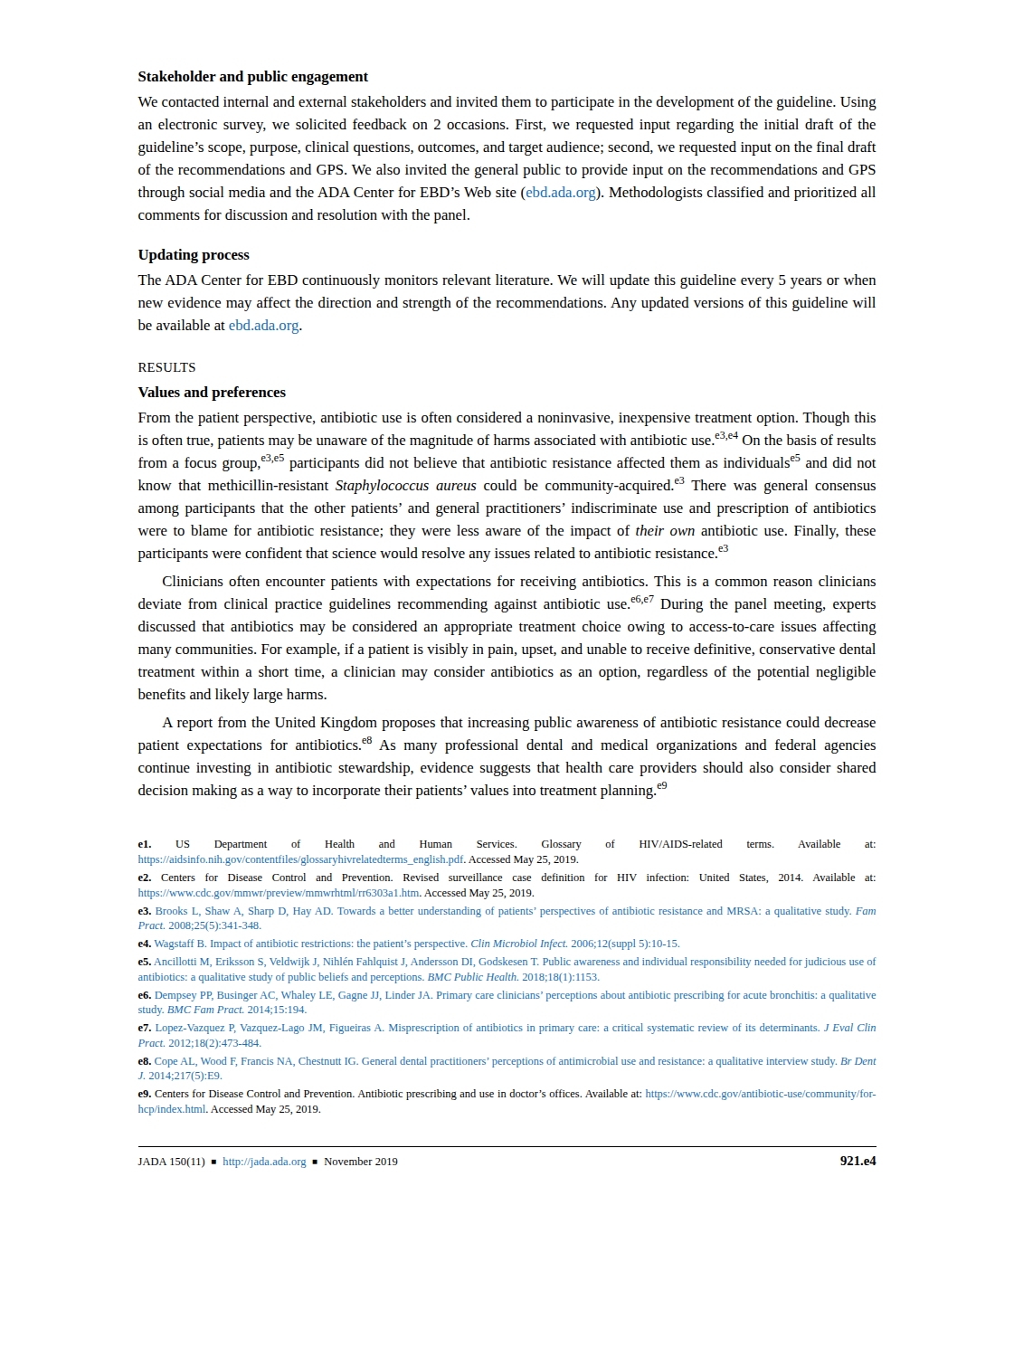Stakeholder and public engagement
We contacted internal and external stakeholders and invited them to participate in the development of the guideline. Using an electronic survey, we solicited feedback on 2 occasions. First, we requested input regarding the initial draft of the guideline’s scope, purpose, clinical questions, outcomes, and target audience; second, we requested input on the final draft of the recommendations and GPS. We also invited the general public to provide input on the recommendations and GPS through social media and the ADA Center for EBD’s Web site (ebd.ada.org). Methodologists classified and prioritized all comments for discussion and resolution with the panel.
Updating process
The ADA Center for EBD continuously monitors relevant literature. We will update this guideline every 5 years or when new evidence may affect the direction and strength of the recommendations. Any updated versions of this guideline will be available at ebd.ada.org.
RESULTS
Values and preferences
From the patient perspective, antibiotic use is often considered a noninvasive, inexpensive treatment option. Though this is often true, patients may be unaware of the magnitude of harms associated with antibiotic use.e3,e4 On the basis of results from a focus group,e3,e5 participants did not believe that antibiotic resistance affected them as individualse5 and did not know that methicillin-resistant Staphylococcus aureus could be community-acquired.e3 There was general consensus among participants that the other patients’ and general practitioners’ indiscriminate use and prescription of antibiotics were to blame for antibiotic resistance; they were less aware of the impact of their own antibiotic use. Finally, these participants were confident that science would resolve any issues related to antibiotic resistance.e3
Clinicians often encounter patients with expectations for receiving antibiotics. This is a common reason clinicians deviate from clinical practice guidelines recommending against antibiotic use.e6,e7 During the panel meeting, experts discussed that antibiotics may be considered an appropriate treatment choice owing to access-to-care issues affecting many communities. For example, if a patient is visibly in pain, upset, and unable to receive definitive, conservative dental treatment within a short time, a clinician may consider antibiotics as an option, regardless of the potential negligible benefits and likely large harms.
A report from the United Kingdom proposes that increasing public awareness of antibiotic resistance could decrease patient expectations for antibiotics.e8 As many professional dental and medical organizations and federal agencies continue investing in antibiotic stewardship, evidence suggests that health care providers should also consider shared decision making as a way to incorporate their patients’ values into treatment planning.e9
e1. US Department of Health and Human Services. Glossary of HIV/AIDS-related terms. Available at: https://aidsinfo.nih.gov/contentfiles/glossaryhivrelatedterms_english.pdf. Accessed May 25, 2019.
e2. Centers for Disease Control and Prevention. Revised surveillance case definition for HIV infection: United States, 2014. Available at: https://www.cdc.gov/mmwr/preview/mmwrhtml/rr6303a1.htm. Accessed May 25, 2019.
e3. Brooks L, Shaw A, Sharp D, Hay AD. Towards a better understanding of patients’ perspectives of antibiotic resistance and MRSA: a qualitative study. Fam Pract. 2008;25(5):341-348.
e4. Wagstaff B. Impact of antibiotic restrictions: the patient’s perspective. Clin Microbiol Infect. 2006;12(suppl 5):10-15.
e5. Ancillotti M, Eriksson S, Veldwijk J, Nihlén Fahlquist J, Andersson DI, Godskesen T. Public awareness and individual responsibility needed for judicious use of antibiotics: a qualitative study of public beliefs and perceptions. BMC Public Health. 2018;18(1):1153.
e6. Dempsey PP, Businger AC, Whaley LE, Gagne JJ, Linder JA. Primary care clinicians’ perceptions about antibiotic prescribing for acute bronchitis: a qualitative study. BMC Fam Pract. 2014;15:194.
e7. Lopez-Vazquez P, Vazquez-Lago JM, Figueiras A. Misprescription of antibiotics in primary care: a critical systematic review of its determinants. J Eval Clin Pract. 2012;18(2):473-484.
e8. Cope AL, Wood F, Francis NA, Chestnutt IG. General dental practitioners’ perceptions of antimicrobial use and resistance: a qualitative interview study. Br Dent J. 2014;217(5):E9.
e9. Centers for Disease Control and Prevention. Antibiotic prescribing and use in doctor’s offices. Available at: https://www.cdc.gov/antibiotic-use/community/for-hcp/index.html. Accessed May 25, 2019.
JADA 150(11) ■ http://jada.ada.org ■ November 2019
921.e4